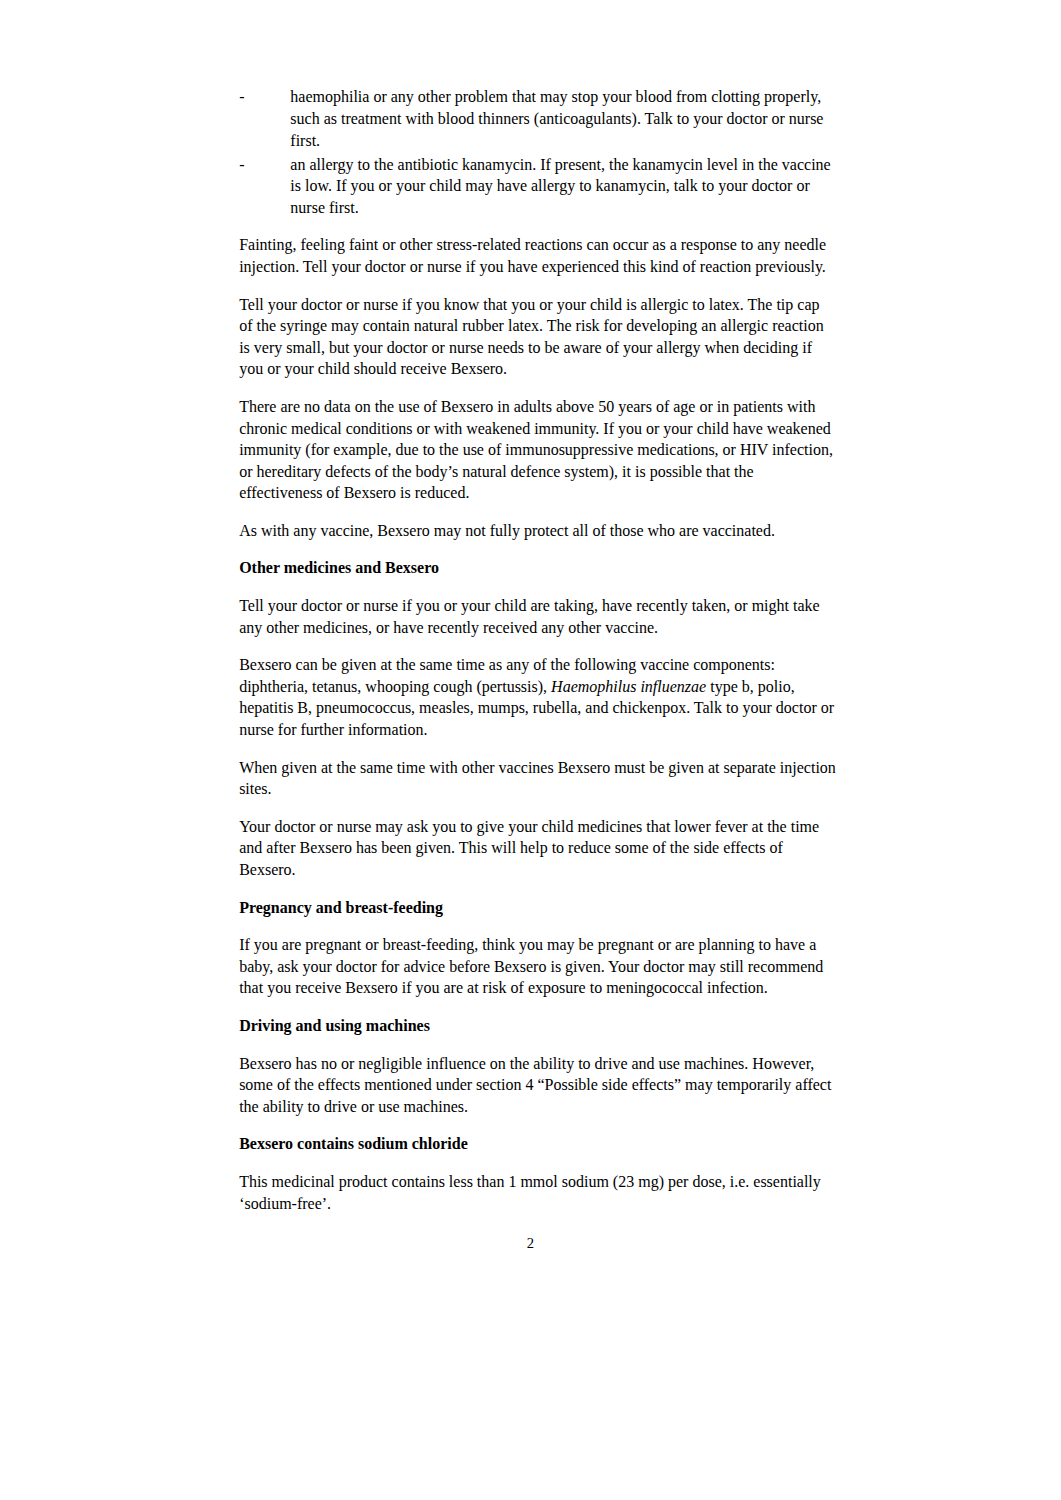haemophilia or any other problem that may stop your blood from clotting properly, such as treatment with blood thinners (anticoagulants). Talk to your doctor or nurse first.
an allergy to the antibiotic kanamycin. If present, the kanamycin level in the vaccine is low. If you or your child may have allergy to kanamycin, talk to your doctor or nurse first.
Fainting, feeling faint or other stress-related reactions can occur as a response to any needle injection. Tell your doctor or nurse if you have experienced this kind of reaction previously.
Tell your doctor or nurse if you know that you or your child is allergic to latex. The tip cap of the syringe may contain natural rubber latex. The risk for developing an allergic reaction is very small, but your doctor or nurse needs to be aware of your allergy when deciding if you or your child should receive Bexsero.
There are no data on the use of Bexsero in adults above 50 years of age or in patients with chronic medical conditions or with weakened immunity. If you or your child have weakened immunity (for example, due to the use of immunosuppressive medications, or HIV infection, or hereditary defects of the body’s natural defence system), it is possible that the effectiveness of Bexsero is reduced.
As with any vaccine, Bexsero may not fully protect all of those who are vaccinated.
Other medicines and Bexsero
Tell your doctor or nurse if you or your child are taking, have recently taken, or might take any other medicines, or have recently received any other vaccine.
Bexsero can be given at the same time as any of the following vaccine components: diphtheria, tetanus, whooping cough (pertussis), Haemophilus influenzae type b, polio, hepatitis B, pneumococcus, measles, mumps, rubella, and chickenpox. Talk to your doctor or nurse for further information.
When given at the same time with other vaccines Bexsero must be given at separate injection sites.
Your doctor or nurse may ask you to give your child medicines that lower fever at the time and after Bexsero has been given. This will help to reduce some of the side effects of Bexsero.
Pregnancy and breast-feeding
If you are pregnant or breast-feeding, think you may be pregnant or are planning to have a baby, ask your doctor for advice before Bexsero is given. Your doctor may still recommend that you receive Bexsero if you are at risk of exposure to meningococcal infection.
Driving and using machines
Bexsero has no or negligible influence on the ability to drive and use machines. However, some of the effects mentioned under section 4 “Possible side effects” may temporarily affect the ability to drive or use machines.
Bexsero contains sodium chloride
This medicinal product contains less than 1 mmol sodium (23 mg) per dose, i.e. essentially ‘sodium-free’.
2